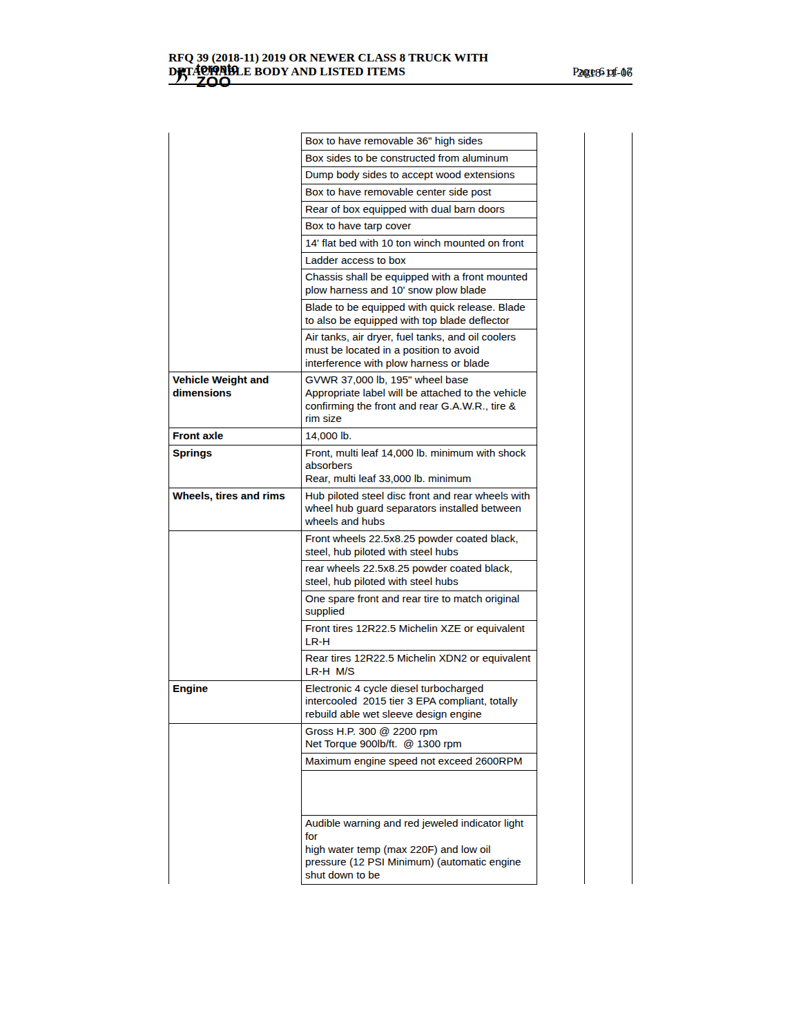toronto ZOO
2018-11-06
RFQ 39 (2018-11) 2019 OR NEWER CLASS 8 TRUCK WITH DETACHABLE BODY AND LISTED ITEMS
Page 6 of 17
| | Box to have removable 36" high sides | | |
| | Box sides to be constructed from aluminum | | |
| | Dump body sides to accept wood extensions | | |
| | Box to have removable center side post | | |
| | Rear of box equipped with dual barn doors | | |
| | Box to have tarp cover | | |
| | 14' flat bed with 10 ton winch mounted on front | | |
| | Ladder access to box | | |
| | Chassis shall be equipped with a front mounted plow harness and 10' snow plow blade | | |
| | Blade to be equipped with quick release. Blade to also be equipped with top blade deflector | | |
| | Air tanks, air dryer, fuel tanks, and oil coolers must be located in a position to avoid interference with plow harness or blade | | |
| Vehicle Weight and dimensions | GVWR 37,000 lb, 195" wheel base Appropriate label will be attached to the vehicle confirming the front and rear G.A.W.R., tire & rim size | | |
| Front axle | 14,000 lb. | | |
| Springs | Front, multi leaf 14,000 lb. minimum with shock absorbers Rear, multi leaf 33,000 lb. minimum | | |
| Wheels, tires and rims | Hub piloted steel disc front and rear wheels with wheel hub guard separators installed between wheels and hubs | | |
| | Front wheels 22.5x8.25 powder coated black, steel, hub piloted with steel hubs | | |
| | rear wheels 22.5x8.25 powder coated black, steel, hub piloted with steel hubs | | |
| | One spare front and rear tire to match original supplied | | |
| | Front tires 12R22.5 Michelin XZE or equivalent LR-H | | |
| | Rear tires 12R22.5 Michelin XDN2 or equivalent LR-H M/S | | |
| Engine | Electronic 4 cycle diesel turbocharged intercooled 2015 tier 3 EPA compliant, totally rebuild able wet sleeve design engine | | |
| | Gross H.P. 300 @ 2200 rpm Net Torque 900lb/ft. @ 1300 rpm | | |
| | Maximum engine speed not exceed 2600RPM | | |
| | Audible warning and red jeweled indicator light for high water temp (max 220F) and low oil pressure (12 PSI Minimum) (automatic engine shut down to be | | |